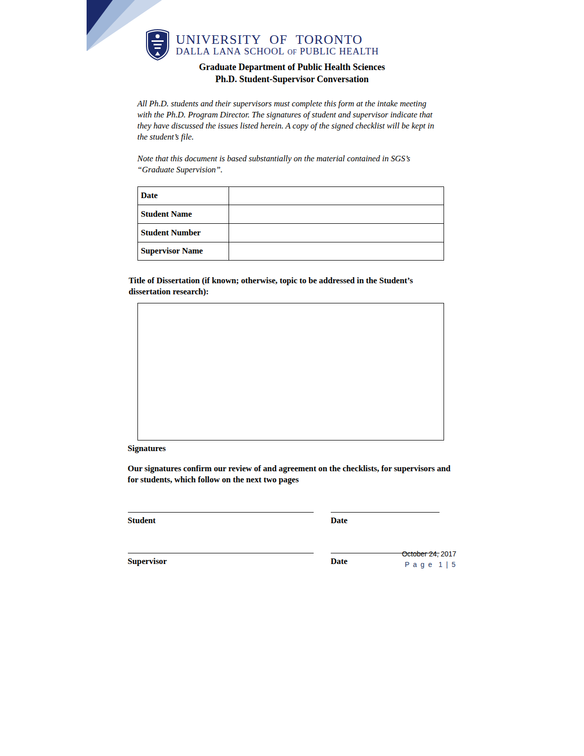UNIVERSITY OF TORONTO
DALLA LANA SCHOOL OF PUBLIC HEALTH
Graduate Department of Public Health Sciences
Ph.D. Student-Supervisor Conversation
All Ph.D. students and their supervisors must complete this form at the intake meeting with the Ph.D. Program Director. The signatures of student and supervisor indicate that they have discussed the issues listed herein. A copy of the signed checklist will be kept in the student’s file.
Note that this document is based substantially on the material contained in SGS’s “Graduate Supervision”.
| Date | |
| Student Name | |
| Student Number | |
| Supervisor Name | |
Title of Dissertation (if known; otherwise, topic to be addressed in the Student’s dissertation research):
Signatures
Our signatures confirm our review of and agreement on the checklists, for supervisors and for students, which follow on the next two pages
Student
Date
Supervisor
Date
October 24, 2017
P a g e 1 | 5